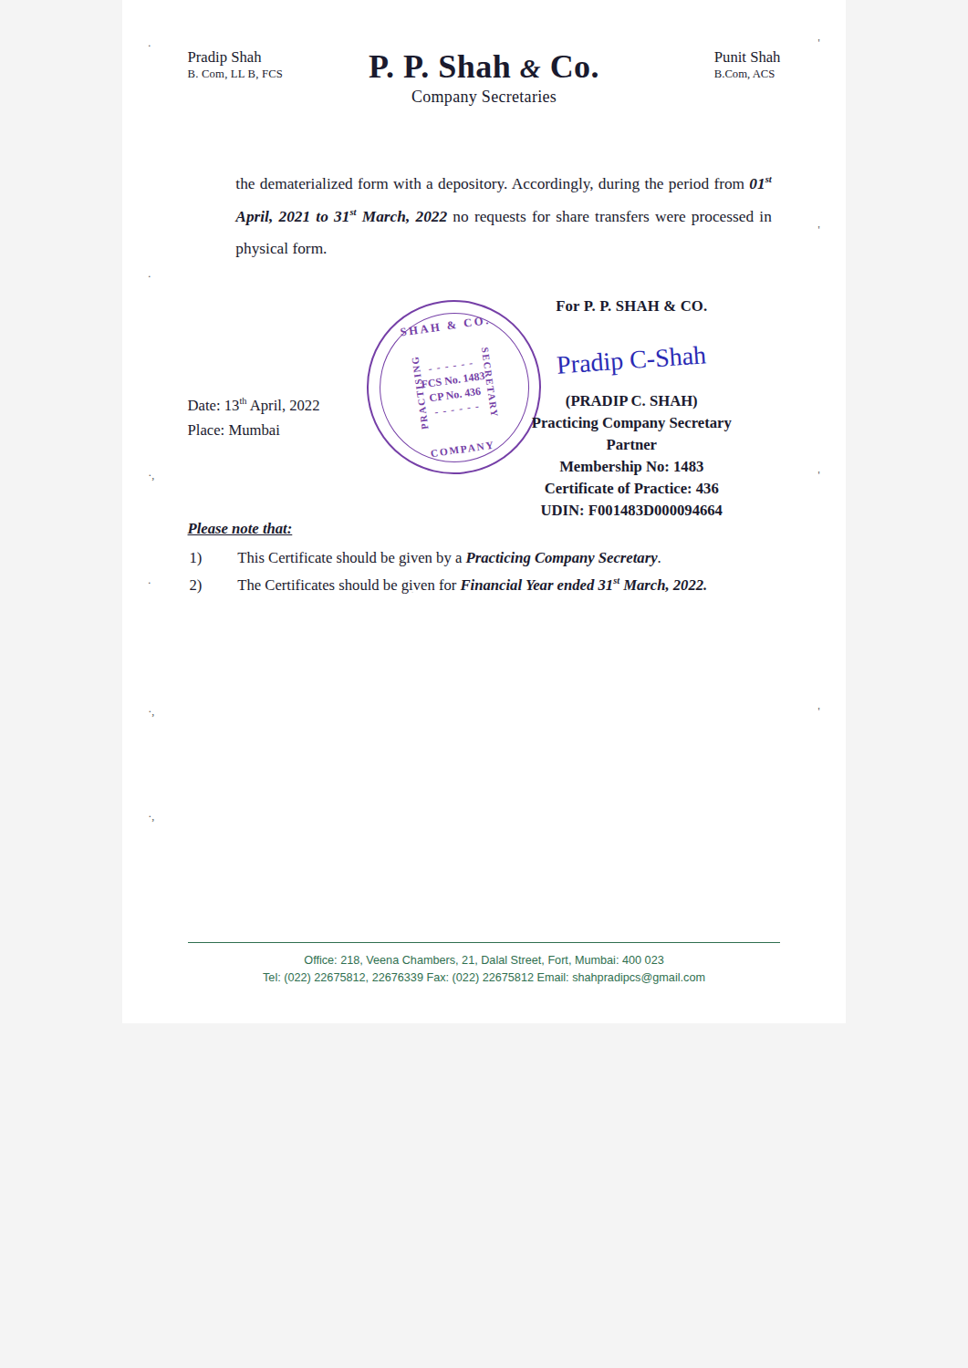. . ·, . ·, ·, ' ' ' '
Pradip Shah
B. Com, LL B, FCS
Punit Shah
B.Com, ACS
P. P. Shah & Co.
Company Secretaries
the dematerialized form with a depository. Accordingly, during the period from 01st April, 2021 to 31st March, 2022 no requests for share transfers were processed in physical form.
SHAH & CO.
PRACTISING
SECRETARY
- - - - - -
FCS No. 1483
CP No. 436
- - - - - -
COMPANY
For P. P. SHAH & CO.
Pradip C-Shah
(PRADIP C. SHAH)
Practicing Company Secretary
Partner
Membership No: 1483
Certificate of Practice: 436
UDIN: F001483D000094664
Date: 13th April, 2022
Place: Mumbai
Please note that:
| 1) | This Certificate should be given by a Practicing Company Secretary . |
| 2) | The Certificates should be given for Financial Year ended 31 st March, 2022. |
· ·
· ·
Office: 218, Veena Chambers, 21, Dalal Street, Fort, Mumbai: 400 023
Tel: (022) 22675812, 22676339 Fax: (022) 22675812 Email: shahpradipcs@gmail.com